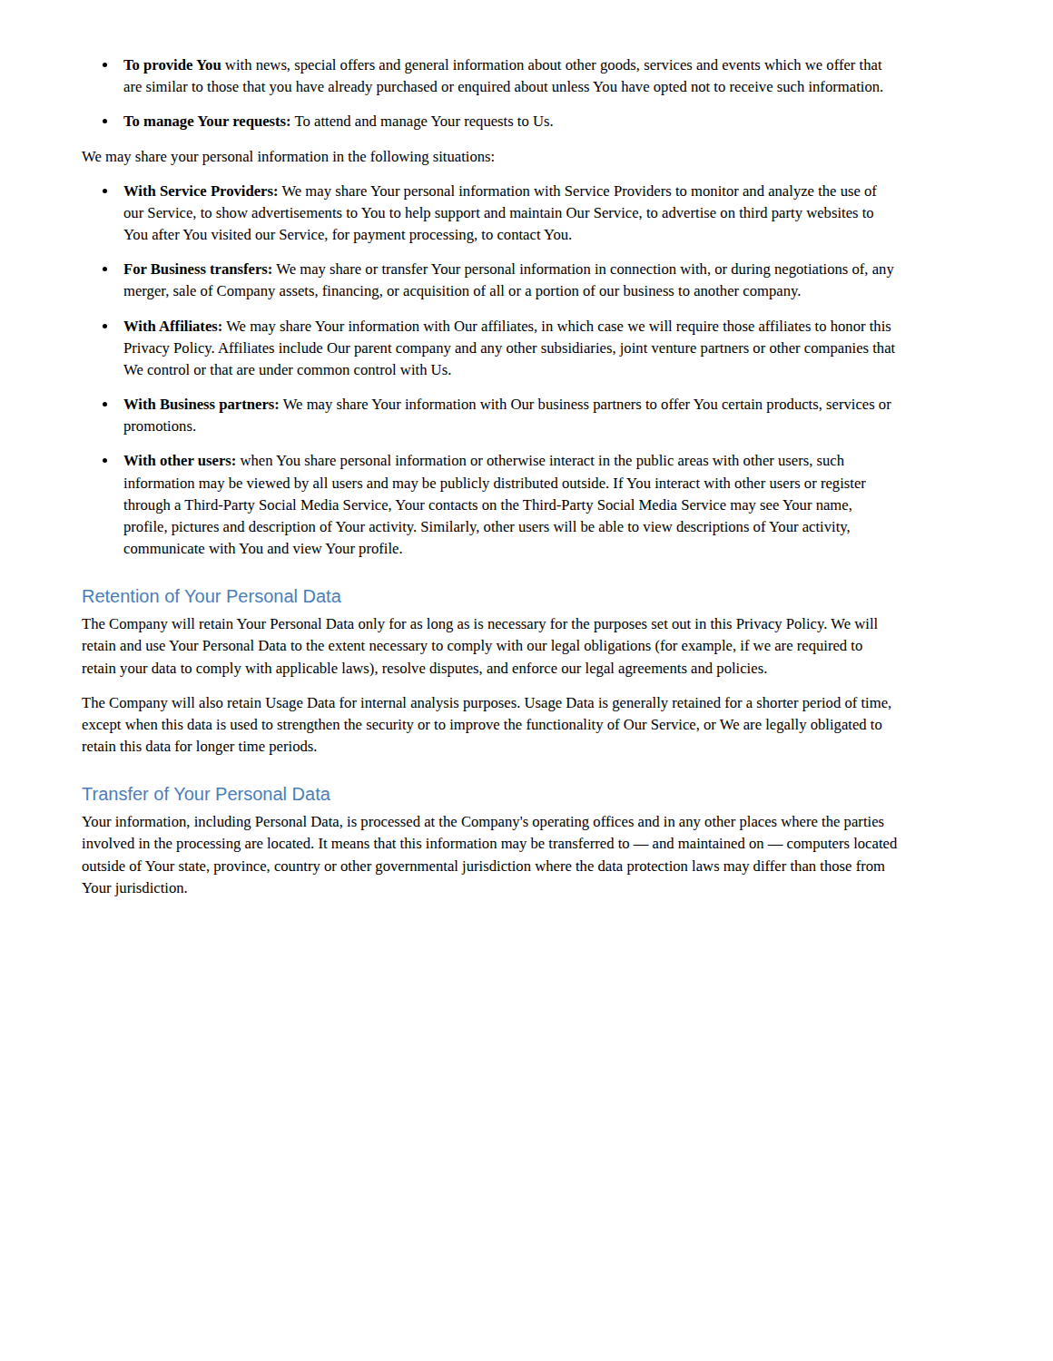To provide You with news, special offers and general information about other goods, services and events which we offer that are similar to those that you have already purchased or enquired about unless You have opted not to receive such information.
To manage Your requests: To attend and manage Your requests to Us.
We may share your personal information in the following situations:
With Service Providers: We may share Your personal information with Service Providers to monitor and analyze the use of our Service, to show advertisements to You to help support and maintain Our Service, to advertise on third party websites to You after You visited our Service, for payment processing, to contact You.
For Business transfers: We may share or transfer Your personal information in connection with, or during negotiations of, any merger, sale of Company assets, financing, or acquisition of all or a portion of our business to another company.
With Affiliates: We may share Your information with Our affiliates, in which case we will require those affiliates to honor this Privacy Policy. Affiliates include Our parent company and any other subsidiaries, joint venture partners or other companies that We control or that are under common control with Us.
With Business partners: We may share Your information with Our business partners to offer You certain products, services or promotions.
With other users: when You share personal information or otherwise interact in the public areas with other users, such information may be viewed by all users and may be publicly distributed outside. If You interact with other users or register through a Third-Party Social Media Service, Your contacts on the Third-Party Social Media Service may see Your name, profile, pictures and description of Your activity. Similarly, other users will be able to view descriptions of Your activity, communicate with You and view Your profile.
Retention of Your Personal Data
The Company will retain Your Personal Data only for as long as is necessary for the purposes set out in this Privacy Policy. We will retain and use Your Personal Data to the extent necessary to comply with our legal obligations (for example, if we are required to retain your data to comply with applicable laws), resolve disputes, and enforce our legal agreements and policies.
The Company will also retain Usage Data for internal analysis purposes. Usage Data is generally retained for a shorter period of time, except when this data is used to strengthen the security or to improve the functionality of Our Service, or We are legally obligated to retain this data for longer time periods.
Transfer of Your Personal Data
Your information, including Personal Data, is processed at the Company's operating offices and in any other places where the parties involved in the processing are located. It means that this information may be transferred to — and maintained on — computers located outside of Your state, province, country or other governmental jurisdiction where the data protection laws may differ than those from Your jurisdiction.